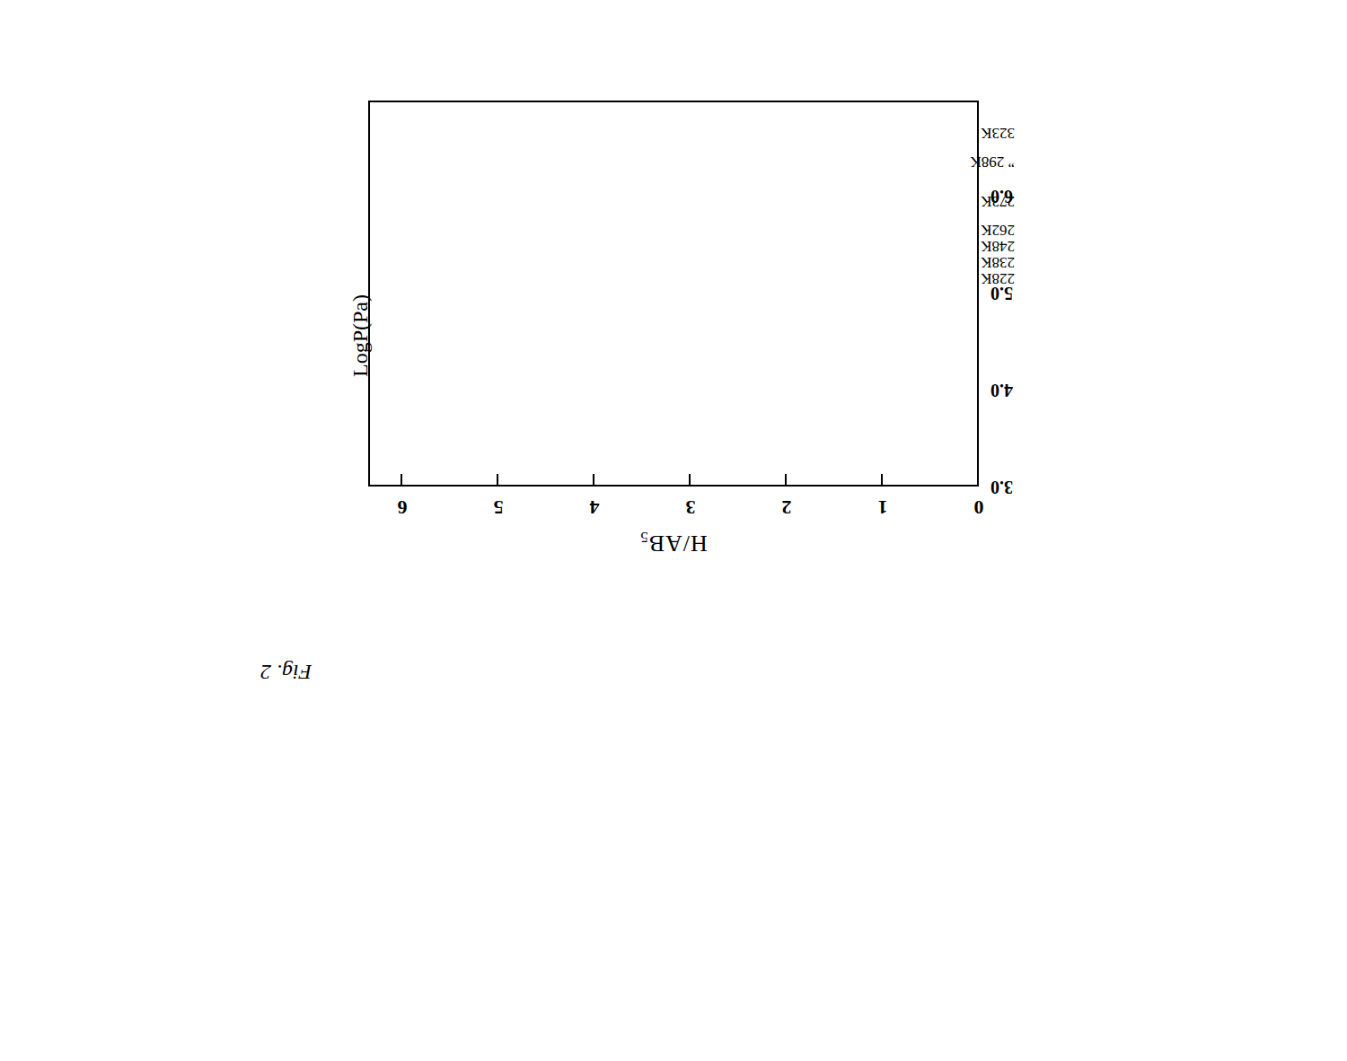H/AB5
0 1 2 3 4 5 6
3.0 4.0 5.0 6.0
LogP(Pa)
228K 238K 248K 262K 273K ” 298K 323K
Fig. 2